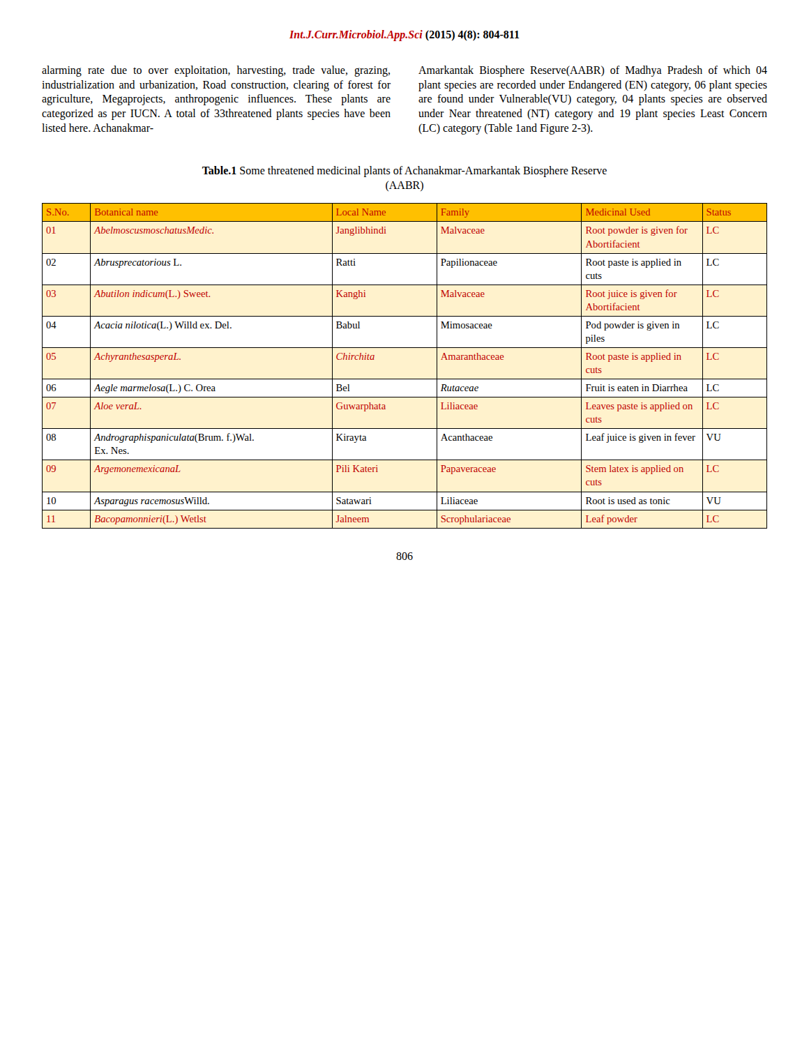Int.J.Curr.Microbiol.App.Sci (2015) 4(8): 804-811
alarming rate due to over exploitation, harvesting, trade value, grazing, industrialization and urbanization, Road construction, clearing of forest for agriculture, Megaprojects, anthropogenic influences. These plants are categorized as per IUCN. A total of 33threatened plants species have been listed here. Achanakmar-
Amarkantak Biosphere Reserve(AABR) of Madhya Pradesh of which 04 plant species are recorded under Endangered (EN) category, 06 plant species are found under Vulnerable(VU) category, 04 plants species are observed under Near threatened (NT) category and 19 plant species Least Concern (LC) category (Table 1and Figure 2-3).
Table.1 Some threatened medicinal plants of Achanakmar-Amarkantak Biosphere Reserve
(AABR)
| S.No. | Botanical name | Local Name | Family | Medicinal Used | Status |
| --- | --- | --- | --- | --- | --- |
| 01 | AbelmoscusmoschatusMedic. | Janglibhindi | Malvaceae | Root powder is given for Abortifacient | LC |
| 02 | Abrusprecatorious L. | Ratti | Papilionaceae | Root paste is applied in cuts | LC |
| 03 | Abutilon indicum (L.) Sweet. | Kanghi | Malvaceae | Root juice is given for Abortifacient | LC |
| 04 | Acacia nilotica (L.) Willd ex. Del. | Babul | Mimosaceae | Pod powder is given in piles | LC |
| 05 | AchyranthesasperaL. | Chirchita | Amaranthaceae | Root paste is applied in cuts | LC |
| 06 | Aegle marmelosa (L.) C. Orea | Bel | Rutaceae | Fruit is eaten in Diarrhea | LC |
| 07 | Aloe veraL. | Guwarphata | Liliaceae | Leaves paste is applied on cuts | LC |
| 08 | Andrographispaniculata (Brum. f.)Wal. Ex. Nes. | Kirayta | Acanthaceae | Leaf juice is given in fever | VU |
| 09 | ArgemonemexicanaL | Pili Kateri | Papaveraceae | Stem latex is applied on cuts | LC |
| 10 | Asparagus racemosus Willd. | Satawari | Liliaceae | Root is used as tonic | VU |
| 11 | Bacopamonnieri (L.) Wetlst | Jalneem | Scrophulariaceae | Leaf powder | LC |
806